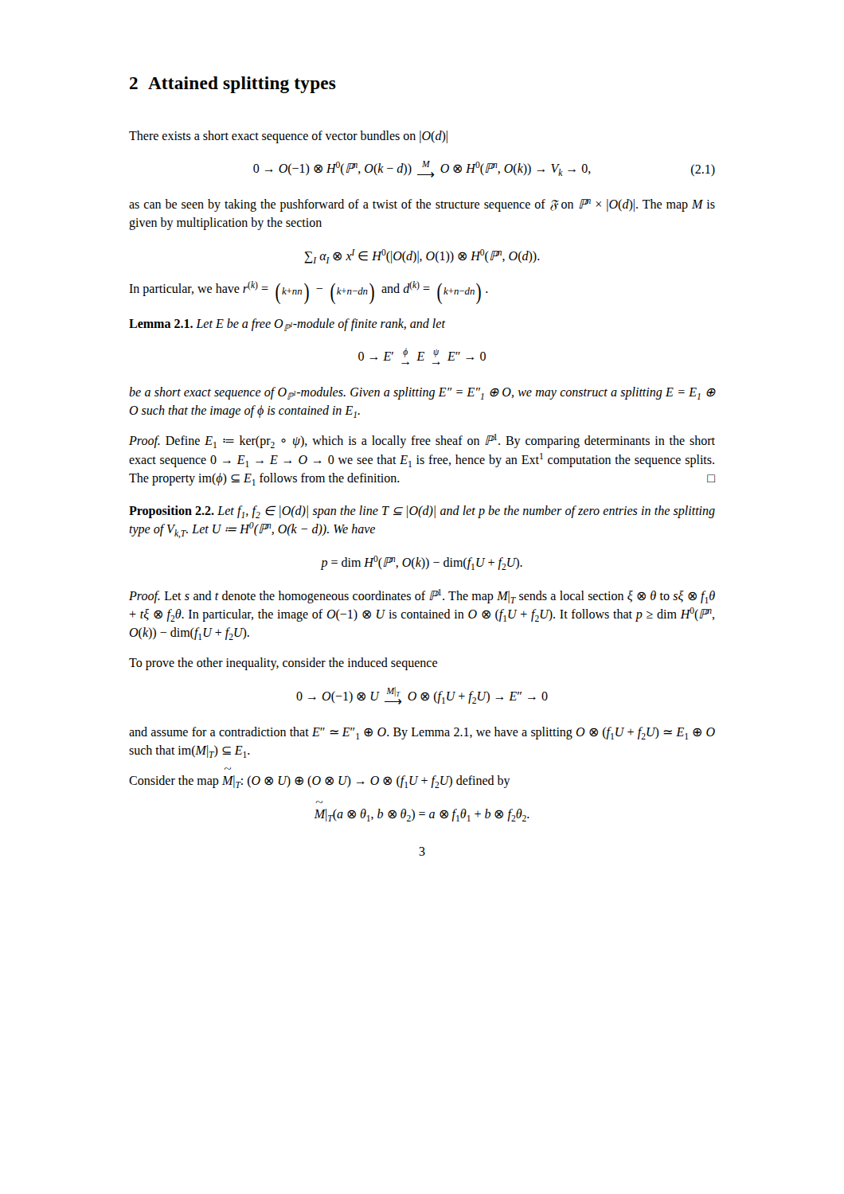2 Attained splitting types
There exists a short exact sequence of vector bundles on |O(d)|
0 → O(−1) ⊗ H0(ℙn, O(k − d)) M⟶ O ⊗ H0(ℙn, O(k)) → Vk → 0, (2.1)
as can be seen by taking the pushforward of a twist of the structure sequence of 𝔉 on ℙn × |O(d)|. The map M is given by multiplication by the section
∑I αI ⊗ xI ∈ H0(|O(d)|, O(1)) ⊗ H0(ℙn, O(d)).
In particular, we have r(k) = (k+n n) − (k+n−d n) and d(k) = (k+n−d n).
Lemma 2.1. Let E be a free Oℙ1-module of finite rank, and let
0 → E′ ϕ→ E ψ→ E″ → 0
be a short exact sequence of Oℙ1-modules. Given a splitting E″ = E″1 ⊕ O, we may construct a splitting E = E1 ⊕ O such that the image of ϕ is contained in E1.
Proof. Define E1 ≔ ker(pr2 ∘ ψ), which is a locally free sheaf on ℙ1. By comparing determinants in the short exact sequence 0 → E1 → E → O → 0 we see that E1 is free, hence by an Ext1 computation the sequence splits. The property im(ϕ) ⊆ E1 follows from the definition.□
Proposition 2.2. Let f1, f2 ∈ |O(d)| span the line T ⊆ |O(d)| and let p be the number of zero entries in the splitting type of Vk,T. Let U ≔ H0(ℙn, O(k − d)). We have
p = dim H0(ℙn, O(k)) − dim(f1U + f2U).
Proof. Let s and t denote the homogeneous coordinates of ℙ1. The map M|T sends a local section ξ ⊗ θ to sξ ⊗ f1θ + tξ ⊗ f2θ. In particular, the image of O(−1) ⊗ U is contained in O ⊗ (f1U + f2U). It follows that p ≥ dim H0(ℙn, O(k)) − dim(f1U + f2U).
To prove the other inequality, consider the induced sequence
0 → O(−1) ⊗ U M|T⟶ O ⊗ (f1U + f2U) → E″ → 0
and assume for a contradiction that E″ ≃ E″1 ⊕ O. By Lemma 2.1, we have a splitting O ⊗ (f1U + f2U) ≃ E1 ⊕ O such that im(M|T) ⊆ E1.
Consider the map ~M|T: (O ⊗ U) ⊕ (O ⊗ U) → O ⊗ (f1U + f2U) defined by
~M|T(a ⊗ θ1, b ⊗ θ2) = a ⊗ f1θ1 + b ⊗ f2θ2.
3